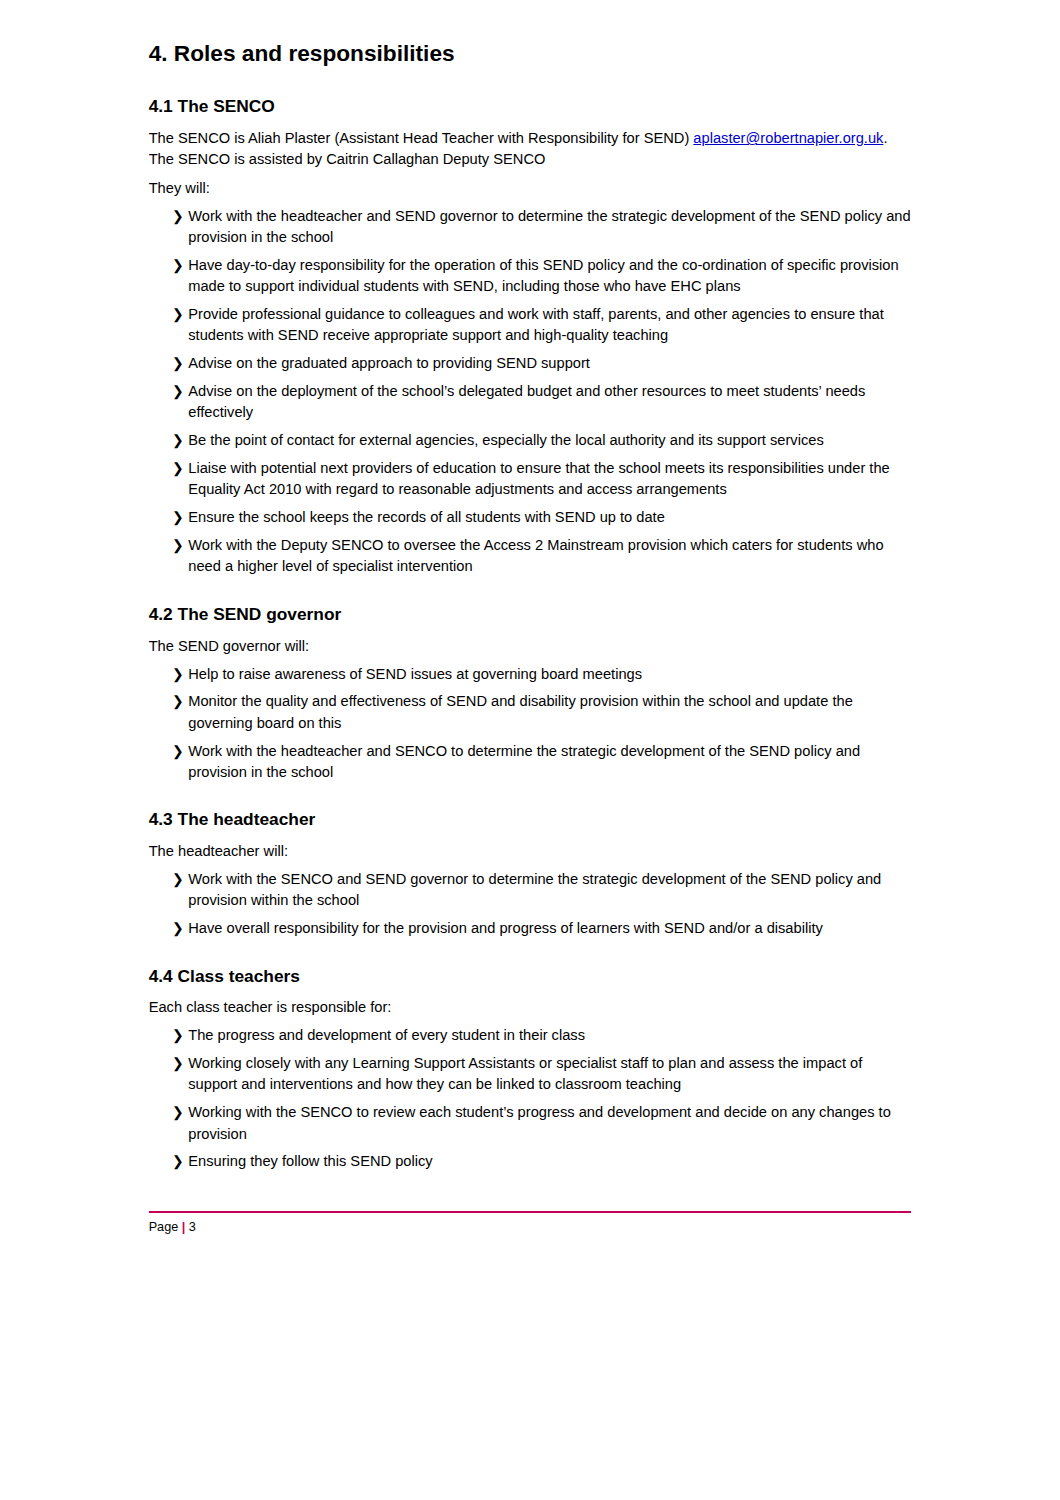4. Roles and responsibilities
4.1 The SENCO
The SENCO is Aliah Plaster (Assistant Head Teacher with Responsibility for SEND) aplaster@robertnapier.org.uk. The SENCO is assisted by Caitrin Callaghan Deputy SENCO
They will:
Work with the headteacher and SEND governor to determine the strategic development of the SEND policy and provision in the school
Have day-to-day responsibility for the operation of this SEND policy and the co-ordination of specific provision made to support individual students with SEND, including those who have EHC plans
Provide professional guidance to colleagues and work with staff, parents, and other agencies to ensure that students with SEND receive appropriate support and high-quality teaching
Advise on the graduated approach to providing SEND support
Advise on the deployment of the school’s delegated budget and other resources to meet students’ needs effectively
Be the point of contact for external agencies, especially the local authority and its support services
Liaise with potential next providers of education to ensure that the school meets its responsibilities under the Equality Act 2010 with regard to reasonable adjustments and access arrangements
Ensure the school keeps the records of all students with SEND up to date
Work with the Deputy SENCO to oversee the Access 2 Mainstream provision which caters for students who need a higher level of specialist intervention
4.2 The SEND governor
The SEND governor will:
Help to raise awareness of SEND issues at governing board meetings
Monitor the quality and effectiveness of SEND and disability provision within the school and update the governing board on this
Work with the headteacher and SENCO to determine the strategic development of the SEND policy and provision in the school
4.3 The headteacher
The headteacher will:
Work with the SENCO and SEND governor to determine the strategic development of the SEND policy and provision within the school
Have overall responsibility for the provision and progress of learners with SEND and/or a disability
4.4 Class teachers
Each class teacher is responsible for:
The progress and development of every student in their class
Working closely with any Learning Support Assistants or specialist staff to plan and assess the impact of support and interventions and how they can be linked to classroom teaching
Working with the SENCO to review each student’s progress and development and decide on any changes to provision
Ensuring they follow this SEND policy
Page | 3